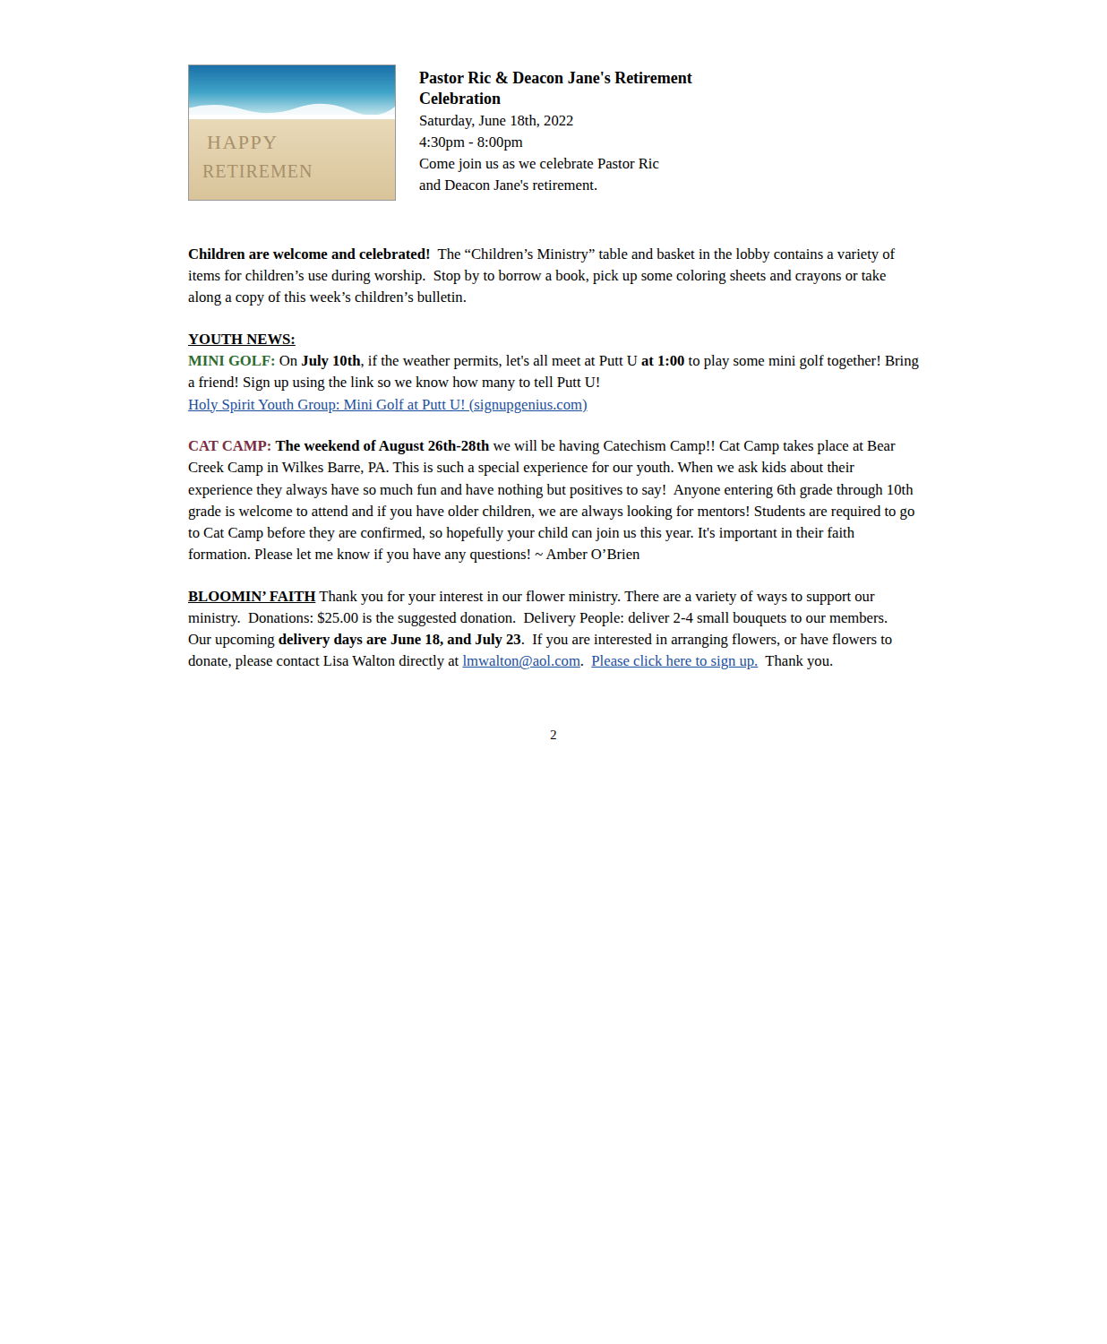Pastor Ric & Deacon Jane's Retirement
Celebration
Saturday, June 18th, 2022
4:30pm - 8:00pm
Come join us as we celebrate Pastor Ric
and Deacon Jane's retirement.
Children are welcome and celebrated! The “Children’s Ministry” table and basket in the lobby contains a variety of items for children’s use during worship. Stop by to borrow a book, pick up some coloring sheets and crayons or take along a copy of this week’s children’s bulletin.
YOUTH NEWS:
MINI GOLF: On July 10th, if the weather permits, let's all meet at Putt U at 1:00 to play some mini golf together! Bring a friend! Sign up using the link so we know how many to tell Putt U!
Holy Spirit Youth Group: Mini Golf at Putt U! (signupgenius.com)
CAT CAMP: The weekend of August 26th-28th we will be having Catechism Camp!! Cat Camp takes place at Bear Creek Camp in Wilkes Barre, PA. This is such a special experience for our youth. When we ask kids about their experience they always have so much fun and have nothing but positives to say! Anyone entering 6th grade through 10th grade is welcome to attend and if you have older children, we are always looking for mentors! Students are required to go to Cat Camp before they are confirmed, so hopefully your child can join us this year. It's important in their faith formation. Please let me know if you have any questions! ~ Amber O’Brien
BLOOMIN’ FAITH Thank you for your interest in our flower ministry. There are a variety of ways to support our ministry. Donations: $25.00 is the suggested donation. Delivery People: deliver 2-4 small bouquets to our members. Our upcoming delivery days are June 18, and July 23. If you are interested in arranging flowers, or have flowers to donate, please contact Lisa Walton directly at lmwalton@aol.com. Please click here to sign up. Thank you.
2